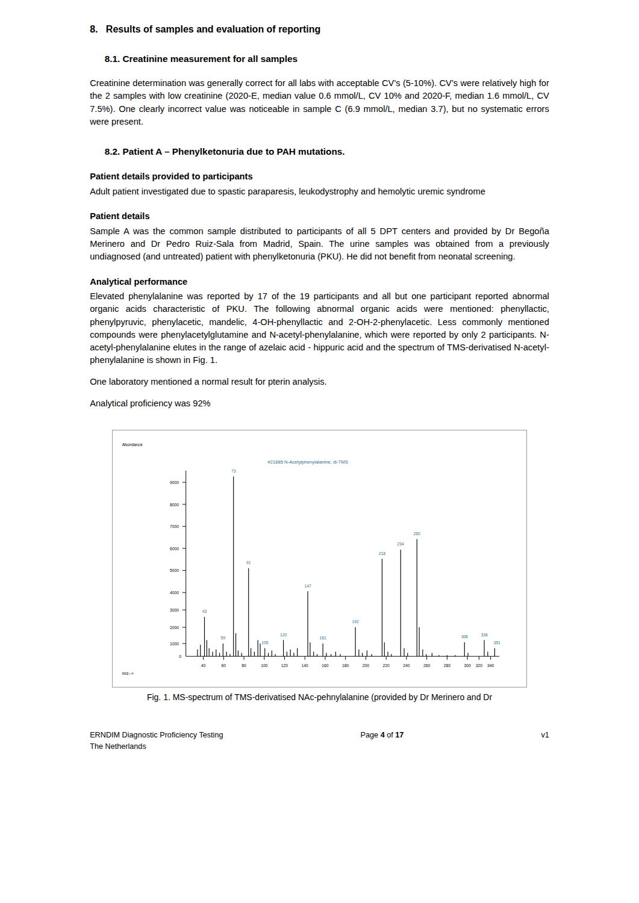8. Results of samples and evaluation of reporting
8.1. Creatinine measurement for all samples
Creatinine determination was generally correct for all labs with acceptable CV’s (5-10%). CV’s were relatively high for the 2 samples with low creatinine (2020-E, median value 0.6 mmol/L, CV 10% and 2020-F, median 1.6 mmol/L, CV 7.5%). One clearly incorrect value was noticeable in sample C (6.9 mmol/L, median 3.7), but no systematic errors were present.
8.2. Patient A – Phenylketonuria due to PAH mutations.
Patient details provided to participants
Adult patient investigated due to spastic paraparesis, leukodystrophy and hemolytic uremic syndrome
Patient details
Sample A was the common sample distributed to participants of all 5 DPT centers and provided by Dr Begoña Merinero and Dr Pedro Ruiz-Sala from Madrid, Spain. The urine samples was obtained from a previously undiagnosed (and untreated) patient with phenylketonuria (PKU). He did not benefit from neonatal screening.
Analytical performance
Elevated phenylalanine was reported by 17 of the 19 participants and all but one participant reported abnormal organic acids characteristic of PKU. The following abnormal organic acids were mentioned: phenyllactic, phenylpyruvic, phenylacetic, mandelic, 4-OH-phenyllactic and 2-OH-2-phenylacetic. Less commonly mentioned compounds were phenylacetylglutamine and N-acetyl-phenylalanine, which were reported by only 2 participants. N-acetyl-phenylalanine elutes in the range of azelaic acid - hippuric acid and the spectrum of TMS-derivatised N-acetyl-phenylalanine is shown in Fig. 1.
One laboratory mentioned a normal result for pterin analysis.
Analytical proficiency was 92%
Abundance #21885 N-Acetylphenylalanine, di-TMS 9000 8000 7000 6000 5000 4000 3000 2000 1000 0 40 60 80 100 120 140 160 180 200 220 240 260 280 300 320 340 m/z--> 43 59 73 91 105 120 147 161 192 218 234 250 308 336 351
Fig. 1. MS-spectrum of TMS-derivatised NAc-pehnylalanine (provided by Dr Merinero and Dr
ERNDIM Diagnostic Proficiency Testing
The Netherlands
Page 4 of 17
v1